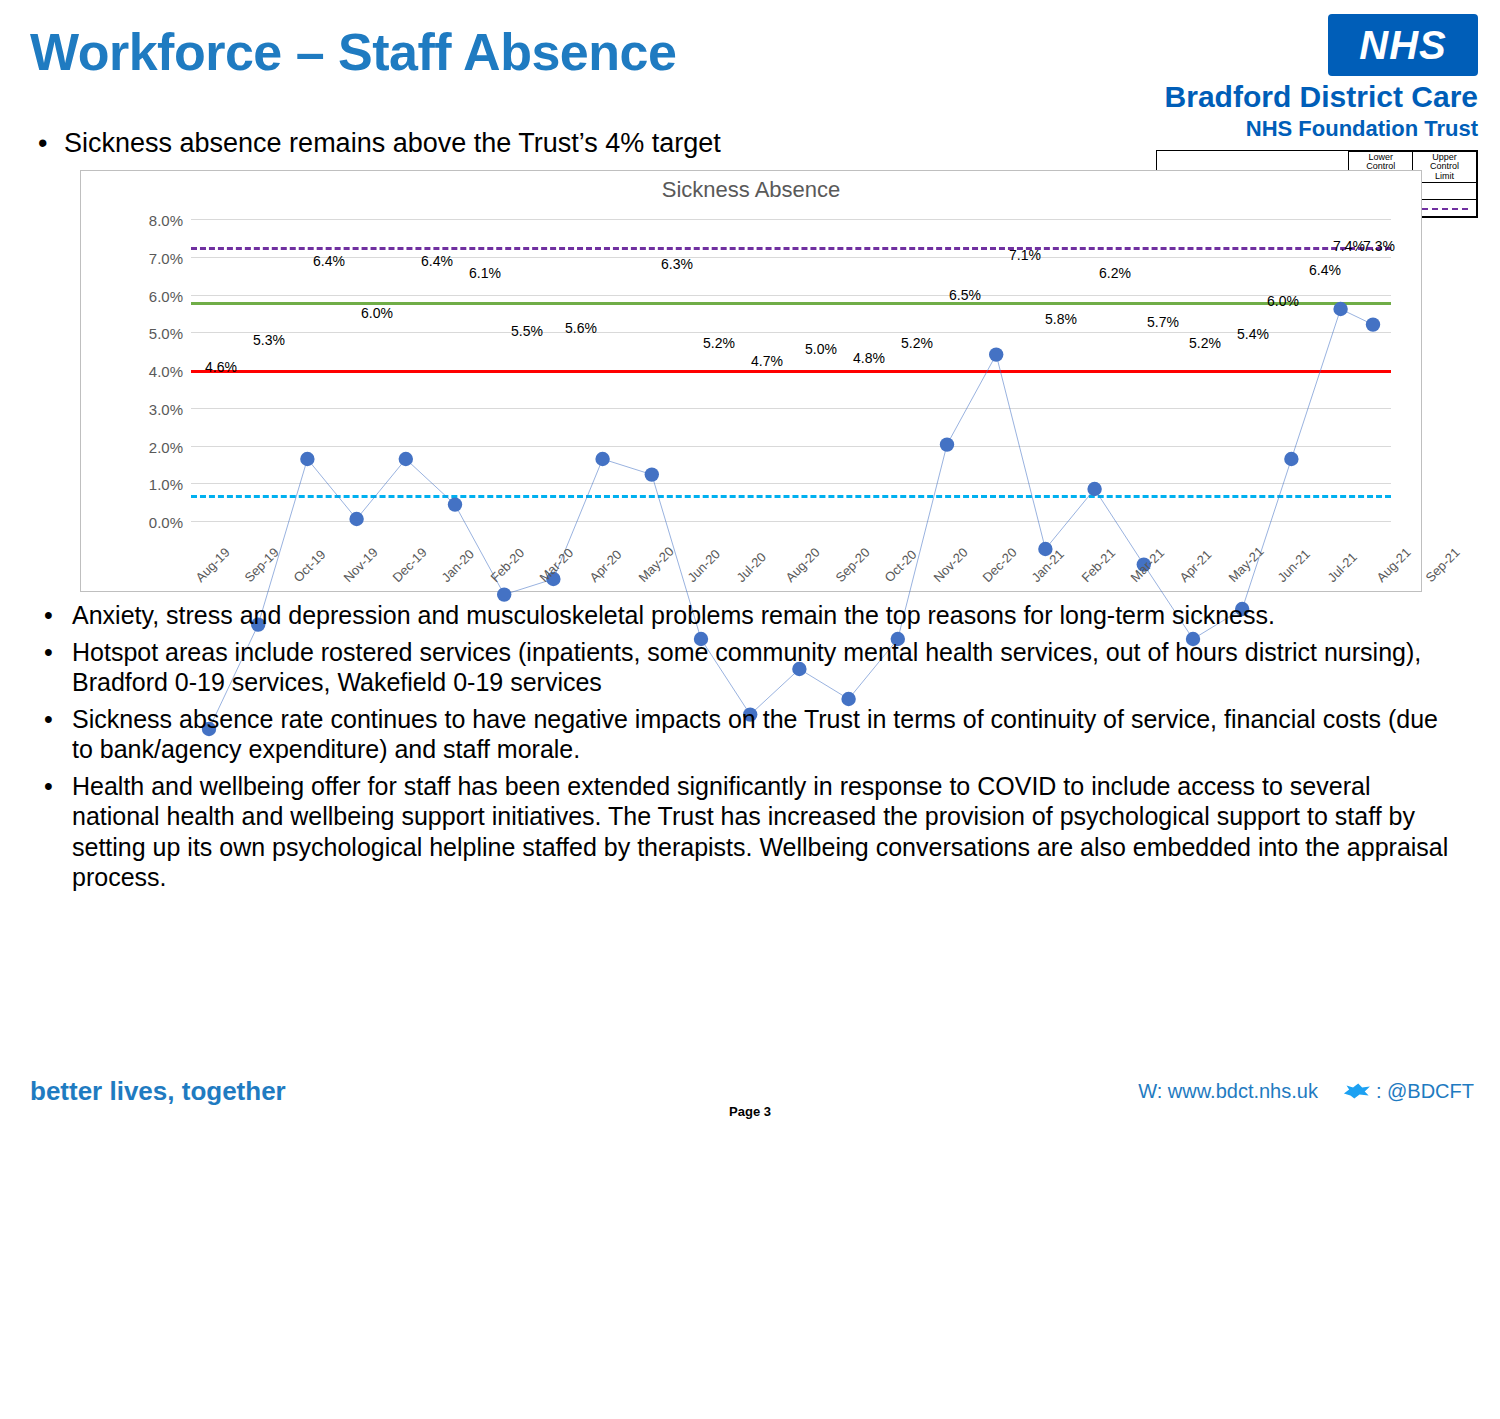Workforce – Staff Absence
NHS
Bradford District Care
NHS Foundation Trust
•Sickness absence remains above the Trust’s 4% target
| | | | Lower Control Limit | Upper Control Limit |
| KPI | Target | Mean | | |
Sickness Absence
8.0%
7.0%
6.0%
5.0%
4.0%
3.0%
2.0%
1.0%
0.0%
4.6%
5.3%
6.4%
6.0%
6.4%
6.1%
5.5%
5.6%
6.3%
5.2%
4.7%
5.0%
4.8%
5.2%
6.5%
7.1%
5.8%
6.2%
5.7%
5.2%
5.4%
6.0%
6.4%
7.4%
7.3%
Aug-19
Sep-19
Oct-19
Nov-19
Dec-19
Jan-20
Feb-20
Mar-20
Apr-20
May-20
Jun-20
Jul-20
Aug-20
Sep-20
Oct-20
Nov-20
Dec-20
Jan-21
Feb-21
Mar-21
Apr-21
May-21
Jun-21
Jul-21
Aug-21
Sep-21
Anxiety, stress and depression and musculoskeletal problems remain the top reasons for long-term sickness.
Hotspot areas include rostered services (inpatients, some community mental health services, out of hours district nursing), Bradford 0-19 services, Wakefield 0-19 services
Sickness absence rate continues to have negative impacts on the Trust in terms of continuity of service, financial costs (due to bank/agency expenditure) and staff morale.
Health and wellbeing offer for staff has been extended significantly in response to COVID to include access to several national health and wellbeing support initiatives. The Trust has increased the provision of psychological support to staff by setting up its own psychological helpline staffed by therapists. Wellbeing conversations are also embedded into the appraisal process.
better lives, together
W: www.bdct.nhs.uk : @BDCFT
Page 3